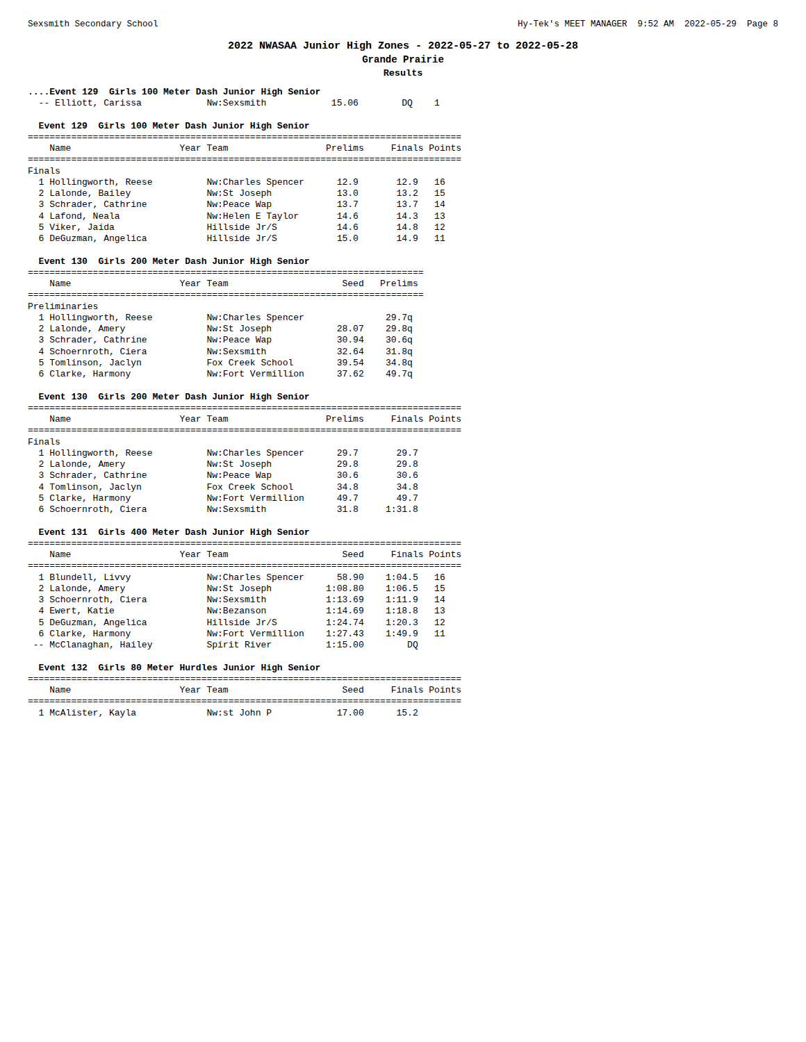Sexsmith Secondary School Hy-Tek's MEET MANAGER 9:52 AM 2022-05-29 Page 8
2022 NWASAA Junior High Zones - 2022-05-27 to 2022-05-28
Grande Prairie
Results
....Event 129  Girls 100 Meter Dash Junior High Senior
  -- Elliott, Carissa            Nw:Sexsmith            15.06        DQ    1

  Event 129  Girls 100 Meter Dash Junior High Senior
================================================================================
    Name                    Year Team                  Prelims     Finals Points
================================================================================
Finals
  1 Hollingworth, Reese          Nw:Charles Spencer      12.9       12.9   16
  2 Lalonde, Bailey              Nw:St Joseph            13.0       13.2   15
  3 Schrader, Cathrine           Nw:Peace Wap            13.7       13.7   14
  4 Lafond, Neala                Nw:Helen E Taylor       14.6       14.3   13
  5 Viker, Jaida                 Hillside Jr/S           14.6       14.8   12
  6 DeGuzman, Angelica           Hillside Jr/S           15.0       14.9   11

  Event 130  Girls 200 Meter Dash Junior High Senior
=========================================================================
    Name                    Year Team                     Seed   Prelims
=========================================================================
Preliminaries
  1 Hollingworth, Reese          Nw:Charles Spencer               29.7q
  2 Lalonde, Amery               Nw:St Joseph            28.07    29.8q
  3 Schrader, Cathrine           Nw:Peace Wap            30.94    30.6q
  4 Schoernroth, Ciera           Nw:Sexsmith             32.64    31.8q
  5 Tomlinson, Jaclyn            Fox Creek School        39.54    34.8q
  6 Clarke, Harmony              Nw:Fort Vermillion      37.62    49.7q

  Event 130  Girls 200 Meter Dash Junior High Senior
================================================================================
    Name                    Year Team                  Prelims     Finals Points
================================================================================
Finals
  1 Hollingworth, Reese          Nw:Charles Spencer      29.7       29.7
  2 Lalonde, Amery               Nw:St Joseph            29.8       29.8
  3 Schrader, Cathrine           Nw:Peace Wap            30.6       30.6
  4 Tomlinson, Jaclyn            Fox Creek School        34.8       34.8
  5 Clarke, Harmony              Nw:Fort Vermillion      49.7       49.7
  6 Schoernroth, Ciera           Nw:Sexsmith             31.8     1:31.8

  Event 131  Girls 400 Meter Dash Junior High Senior
================================================================================
    Name                    Year Team                     Seed     Finals Points
================================================================================
  1 Blundell, Livvy              Nw:Charles Spencer      58.90    1:04.5   16
  2 Lalonde, Amery               Nw:St Joseph          1:08.80    1:06.5   15
  3 Schoernroth, Ciera           Nw:Sexsmith           1:13.69    1:11.9   14
  4 Ewert, Katie                 Nw:Bezanson           1:14.69    1:18.8   13
  5 DeGuzman, Angelica           Hillside Jr/S         1:24.74    1:20.3   12
  6 Clarke, Harmony              Nw:Fort Vermillion    1:27.43    1:49.9   11
 -- McClanaghan, Hailey          Spirit River          1:15.00        DQ

  Event 132  Girls 80 Meter Hurdles Junior High Senior
================================================================================
    Name                    Year Team                     Seed     Finals Points
================================================================================
  1 McAlister, Kayla             Nw:st John P            17.00      15.2